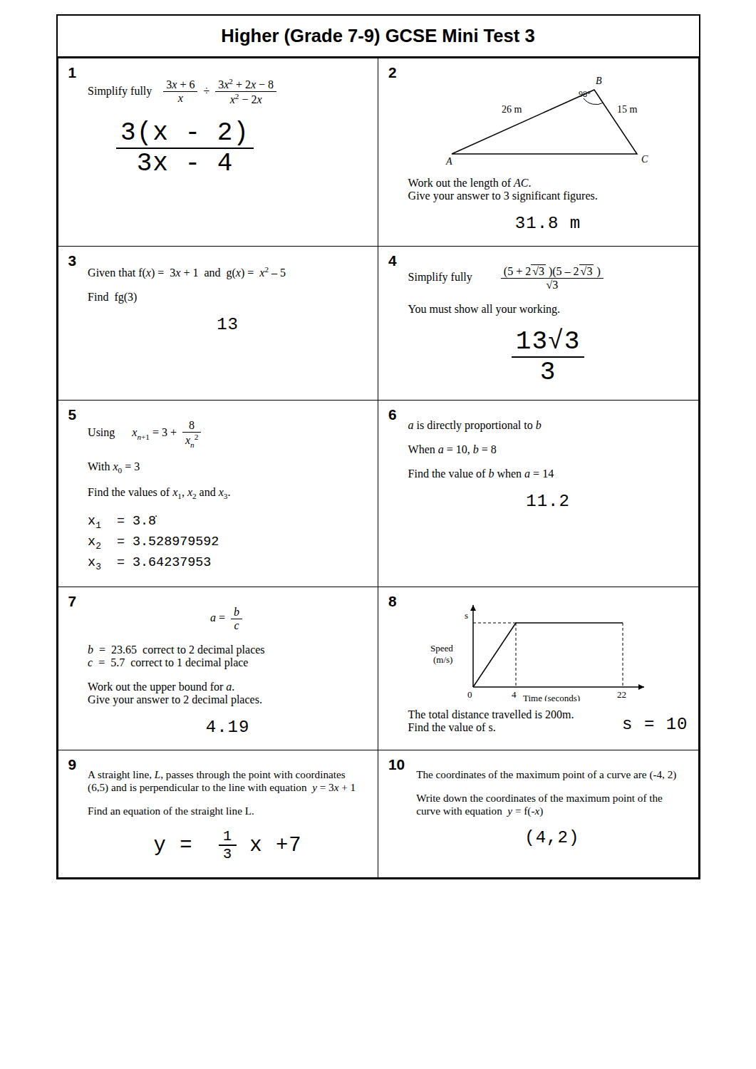Higher (Grade 7-9) GCSE Mini Test 3
| 1 Simplify fully 3 x + 6 x ÷ 3 x 2 + 2 x − 8 x 2 − 2 x 3(x - 2) 3x - 4 | 2 A B C 26 m 15 m 98° Work out the length of AC . Give your answer to 3 significant figures. 31.8 m |
| 3 Given that f( x ) = 3 x + 1 and g( x ) = x 2 – 5 Find fg(3) 13 | 4 Simplify fully (5 + 2 √3 )(5 – 2 √3 ) √3 You must show all your working. 13√3 3 |
| 5 Using x n +1 = 3 + 8 x n 2 With x 0 = 3 Find the values of x 1 , x 2 and x 3 . x 1 = 3.8̇ x 2 = 3.528979592 x 3 = 3.64237953 | 6 a is directly proportional to b When a = 10, b = 8 Find the value of b when a = 14 11.2 |
| 7 a = b c b = 23.65 correct to 2 decimal places c = 5.7 correct to 1 decimal place Work out the upper bound for a . Give your answer to 2 decimal places. 4.19 | 8 s 0 4 22 Speed (m/s) Time (seconds) The total distance travelled is 200m. Find the value of s. s = 10 |
| 9 A straight line, L , passes through the point with coordinates (6,5) and is perpendicular to the line with equation y = 3 x + 1 Find an equation of the straight line L. y = 1 3 x +7 | 10 The coordinates of the maximum point of a curve are (-4, 2) Write down the coordinates of the maximum point of the curve with equation y = f(- x ) (4,2) |